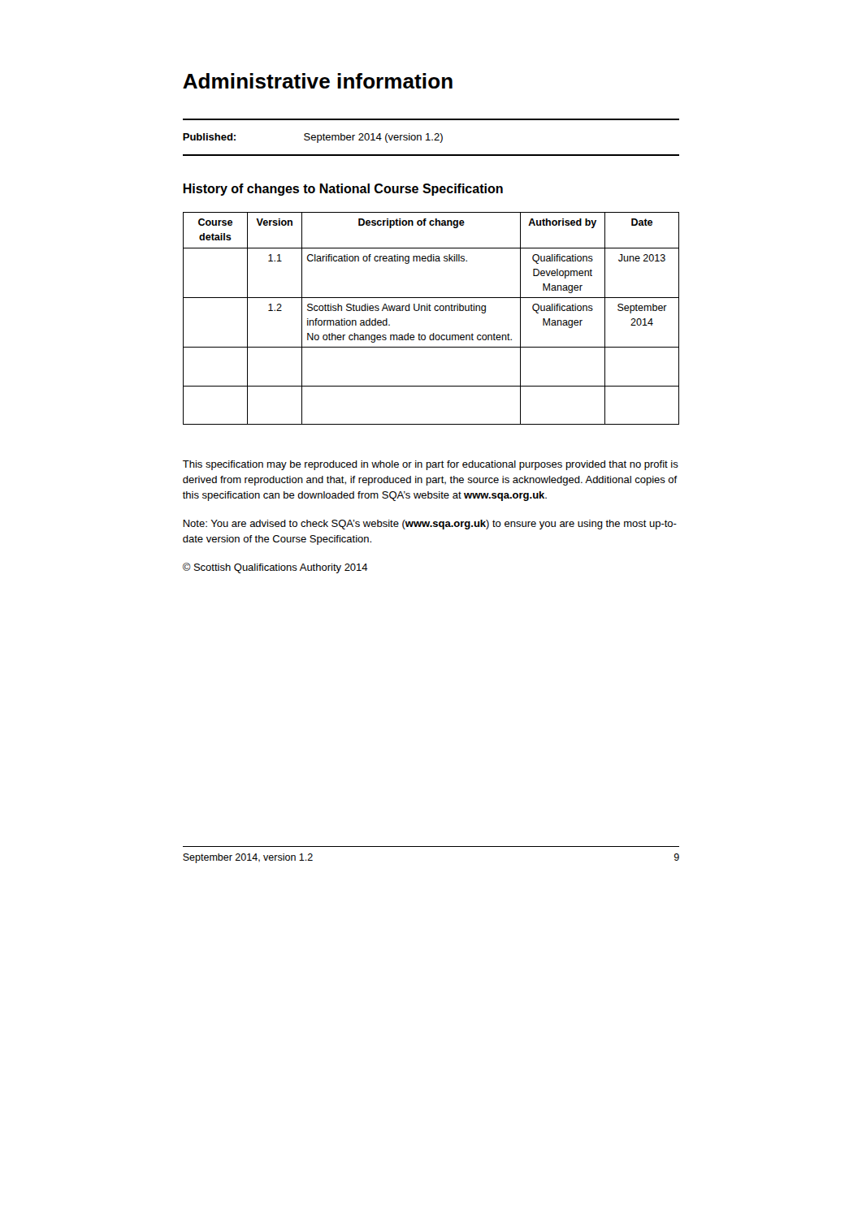Administrative information
Published:
September 2014 (version 1.2)
History of changes to National Course Specification
| Course details | Version | Description of change | Authorised by | Date |
| --- | --- | --- | --- | --- |
| | 1.1 | Clarification of creating media skills. | Qualifications Development Manager | June 2013 |
| | 1.2 | Scottish Studies Award Unit contributing information added. No other changes made to document content. | Qualifications Manager | September 2014 |
This specification may be reproduced in whole or in part for educational purposes provided that no profit is derived from reproduction and that, if reproduced in part, the source is acknowledged. Additional copies of this specification can be downloaded from SQA’s website at www.sqa.org.uk.
Note: You are advised to check SQA’s website (www.sqa.org.uk) to ensure you are using the most up-to-date version of the Course Specification.
© Scottish Qualifications Authority 2014
September 2014, version 1.2 9